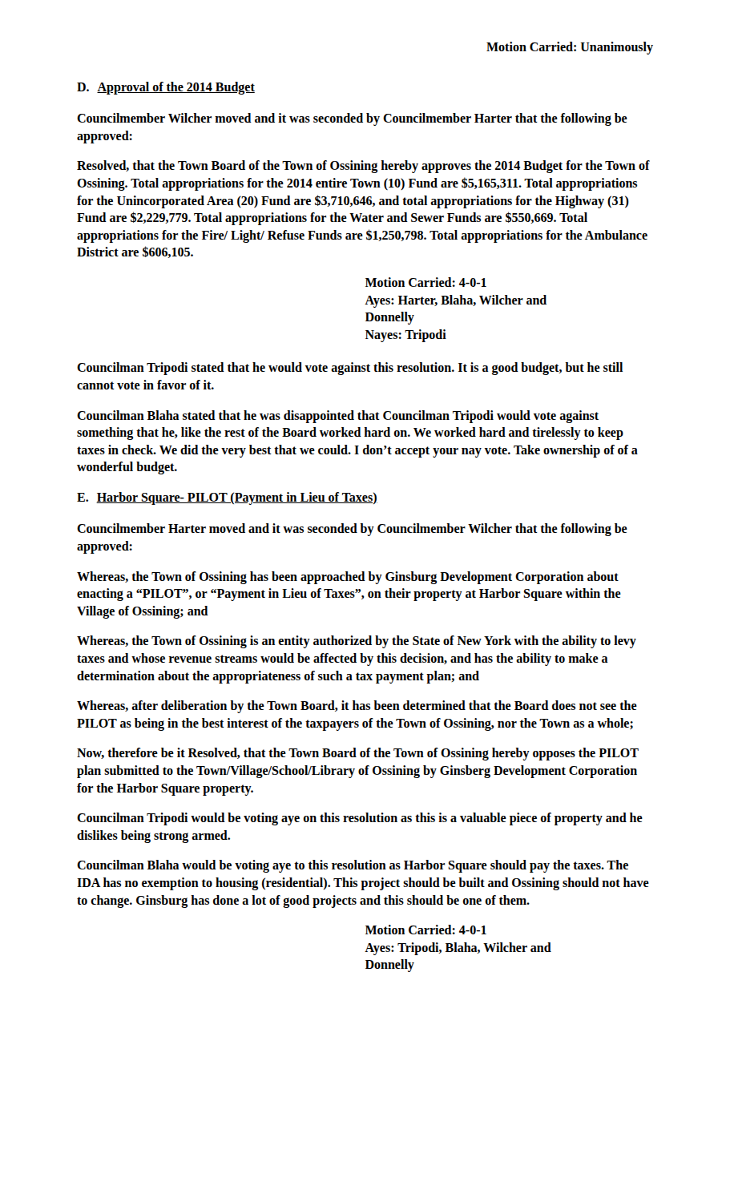Motion Carried: Unanimously
D. Approval of the 2014 Budget
Councilmember Wilcher moved and it was seconded by Councilmember Harter that the following be approved:
Resolved, that the Town Board of the Town of Ossining hereby approves the 2014 Budget for the Town of Ossining. Total appropriations for the 2014 entire Town (10) Fund are $5,165,311. Total appropriations for the Unincorporated Area (20) Fund are $3,710,646, and total appropriations for the Highway (31) Fund are $2,229,779. Total appropriations for the Water and Sewer Funds are $550,669. Total appropriations for the Fire/ Light/ Refuse Funds are $1,250,798. Total appropriations for the Ambulance District are $606,105.
Motion Carried: 4-0-1
Ayes: Harter, Blaha, Wilcher and
Donnelly
Nayes: Tripodi
Councilman Tripodi stated that he would vote against this resolution. It is a good budget, but he still cannot vote in favor of it.
Councilman Blaha stated that he was disappointed that Councilman Tripodi would vote against something that he, like the rest of the Board worked hard on. We worked hard and tirelessly to keep taxes in check. We did the very best that we could. I don’t accept your nay vote. Take ownership of of a wonderful budget.
E. Harbor Square- PILOT (Payment in Lieu of Taxes)
Councilmember Harter moved and it was seconded by Councilmember Wilcher that the following be approved:
Whereas, the Town of Ossining has been approached by Ginsburg Development Corporation about enacting a “PILOT”, or “Payment in Lieu of Taxes”, on their property at Harbor Square within the Village of Ossining; and
Whereas, the Town of Ossining is an entity authorized by the State of New York with the ability to levy taxes and whose revenue streams would be affected by this decision, and has the ability to make a determination about the appropriateness of such a tax payment plan; and
Whereas, after deliberation by the Town Board, it has been determined that the Board does not see the PILOT as being in the best interest of the taxpayers of the Town of Ossining, nor the Town as a whole;
Now, therefore be it Resolved, that the Town Board of the Town of Ossining hereby opposes the PILOT plan submitted to the Town/Village/School/Library of Ossining by Ginsberg Development Corporation for the Harbor Square property.
Councilman Tripodi would be voting aye on this resolution as this is a valuable piece of property and he dislikes being strong armed.
Councilman Blaha would be voting aye to this resolution as Harbor Square should pay the taxes. The IDA has no exemption to housing (residential). This project should be built and Ossining should not have to change. Ginsburg has done a lot of good projects and this should be one of them.
Motion Carried: 4-0-1
Ayes: Tripodi, Blaha, Wilcher and
Donnelly